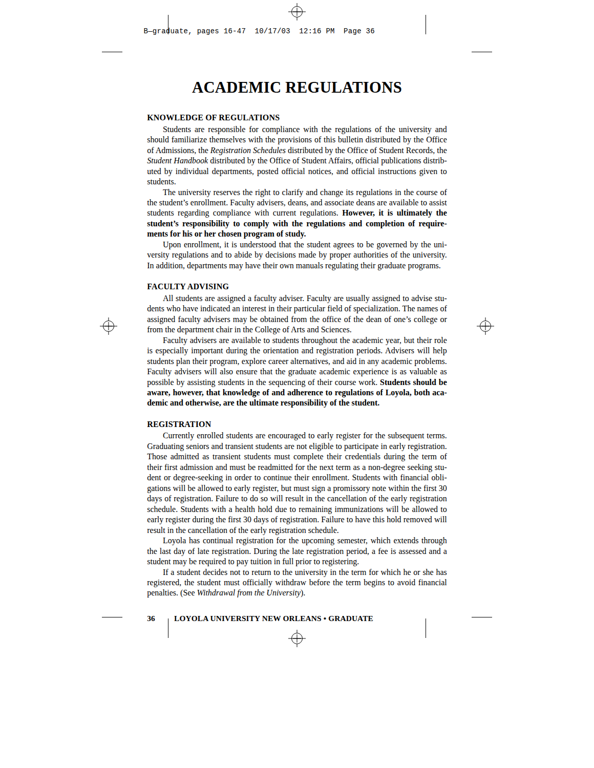B—graduate, pages 16-47 10/17/03 12:16 PM Page 36
ACADEMIC REGULATIONS
KNOWLEDGE OF REGULATIONS
Students are responsible for compliance with the regulations of the university and should familiarize themselves with the provisions of this bulletin distributed by the Office of Admissions, the Registration Schedules distributed by the Office of Student Records, the Student Handbook distributed by the Office of Student Affairs, official publications distributed by individual departments, posted official notices, and official instructions given to students.
The university reserves the right to clarify and change its regulations in the course of the student’s enrollment. Faculty advisers, deans, and associate deans are available to assist students regarding compliance with current regulations. However, it is ultimately the student’s responsibility to comply with the regulations and completion of requirements for his or her chosen program of study.
Upon enrollment, it is understood that the student agrees to be governed by the university regulations and to abide by decisions made by proper authorities of the university. In addition, departments may have their own manuals regulating their graduate programs.
FACULTY ADVISING
All students are assigned a faculty adviser. Faculty are usually assigned to advise students who have indicated an interest in their particular field of specialization. The names of assigned faculty advisers may be obtained from the office of the dean of one’s college or from the department chair in the College of Arts and Sciences.
Faculty advisers are available to students throughout the academic year, but their role is especially important during the orientation and registration periods. Advisers will help students plan their program, explore career alternatives, and aid in any academic problems. Faculty advisers will also ensure that the graduate academic experience is as valuable as possible by assisting students in the sequencing of their course work. Students should be aware, however, that knowledge of and adherence to regulations of Loyola, both academic and otherwise, are the ultimate responsibility of the student.
REGISTRATION
Currently enrolled students are encouraged to early register for the subsequent terms. Graduating seniors and transient students are not eligible to participate in early registration. Those admitted as transient students must complete their credentials during the term of their first admission and must be readmitted for the next term as a non-degree seeking student or degree-seeking in order to continue their enrollment. Students with financial obligations will be allowed to early register, but must sign a promissory note within the first 30 days of registration. Failure to do so will result in the cancellation of the early registration schedule. Students with a health hold due to remaining immunizations will be allowed to early register during the first 30 days of registration. Failure to have this hold removed will result in the cancellation of the early registration schedule.
Loyola has continual registration for the upcoming semester, which extends through the last day of late registration. During the late registration period, a fee is assessed and a student may be required to pay tuition in full prior to registering.
If a student decides not to return to the university in the term for which he or she has registered, the student must officially withdraw before the term begins to avoid financial penalties. (See Withdrawal from the University).
36 LOYOLA UNIVERSITY NEW ORLEANS • GRADUATE